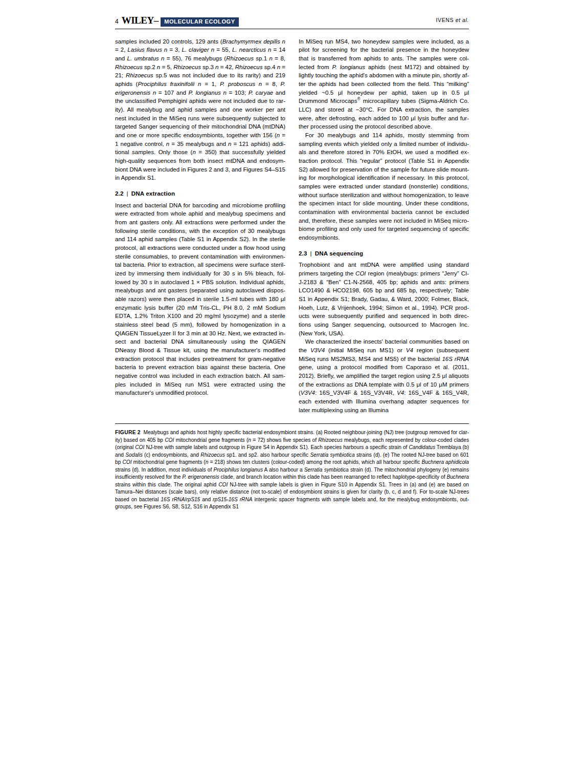4 WILEY– Molecular Ecology
IVENS et al.
samples included 20 controls, 129 ants (Brachymyrmex depilis n = 2, Lasius flavus n = 3, L. claviger n = 55, L. nearcticus n = 14 and L. umbratus n = 55), 76 mealybugs (Rhizoecus sp.1 n = 8, Rhizoecus sp.2 n = 5, Rhizoecus sp.3 n = 42, Rhizoecus sp.4 n = 21; Rhizoecus sp.5 was not included due to its rarity) and 219 aphids (Prociphilus fraxinifolii n = 1, P. proboscus n = 8, P. erigeronensis n = 107 and P. longianus n = 103; P. caryae and the unclassified Pemphigini aphids were not included due to rarity). All mealybug and aphid samples and one worker per ant nest included in the MiSeq runs were subsequently subjected to targeted Sanger sequencing of their mitochondrial DNA (mtDNA) and one or more specific endosymbionts, together with 156 (n = 1 negative control, n = 35 mealybugs and n = 121 aphids) additional samples. Only those (n = 350) that successfully yielded high-quality sequences from both insect mtDNA and endosymbiont DNA were included in Figures 2 and 3, and Figures S4–S15 in Appendix S1.
2.2|DNA extraction
Insect and bacterial DNA for barcoding and microbiome profiling were extracted from whole aphid and mealybug specimens and from ant gasters only. All extractions were performed under the following sterile conditions, with the exception of 30 mealybugs and 114 aphid samples (Table S1 in Appendix S2). In the sterile protocol, all extractions were conducted under a flow hood using sterile consumables, to prevent contamination with environmental bacteria. Prior to extraction, all specimens were surface sterilized by immersing them individually for 30 s in 5% bleach, followed by 30 s in autoclaved 1 × PBS solution. Individual aphids, mealybugs and ant gasters (separated using autoclaved disposable razors) were then placed in sterile 1.5-ml tubes with 180 μl enzymatic lysis buffer (20 mM Tris-CL, PH 8.0, 2 mM Sodium EDTA, 1.2% Triton X100 and 20 mg/ml lysozyme) and a sterile stainless steel bead (5 mm), followed by homogenization in a QIAGEN TissueLyzer II for 3 min at 30 Hz. Next, we extracted insect and bacterial DNA simultaneously using the QIAGEN DNeasy Blood & Tissue kit, using the manufacturer's modified extraction protocol that includes pretreatment for gram-negative bacteria to prevent extraction bias against these bacteria. One negative control was included in each extraction batch. All samples included in MiSeq run MS1 were extracted using the manufacturer's unmodified protocol.
In MiSeq run MS4, two honeydew samples were included, as a pilot for screening for the bacterial presence in the honeydew that is transferred from aphids to ants. The samples were collected from P. longianus aphids (nest M172) and obtained by lightly touching the aphid's abdomen with a minute pin, shortly after the aphids had been collected from the field. This “milking” yielded ~0.5 μl honeydew per aphid, taken up in 0.5 μl Drummond Microcaps® microcapillary tubes (Sigma-Aldrich Co. LLC) and stored at −30°C. For DNA extraction, the samples were, after defrosting, each added to 100 μl lysis buffer and further processed using the protocol described above.
For 30 mealybugs and 114 aphids, mostly stemming from sampling events which yielded only a limited number of individuals and therefore stored in 70% EtOH, we used a modified extraction protocol. This “regular” protocol (Table S1 in Appendix S2) allowed for preservation of the sample for future slide mounting for morphological identification if necessary. In this protocol, samples were extracted under standard (nonsterile) conditions, without surface sterilization and without homogenization, to leave the specimen intact for slide mounting. Under these conditions, contamination with environmental bacteria cannot be excluded and, therefore, these samples were not included in MiSeq microbiome profiling and only used for targeted sequencing of specific endosymbionts.
2.3|DNA sequencing
Trophobiont and ant mtDNA were amplified using standard primers targeting the COI region (mealybugs: primers “Jerry” CI-J-2183 & “Ben” C1-N-2568, 405 bp; aphids and ants: primers LCO1490 & HCO2198, 605 bp and 685 bp, respectively; Table S1 in Appendix S1; Brady, Gadau, & Ward, 2000; Folmer, Black, Hoeh, Lutz, & Vrijenhoek, 1994; Simon et al., 1994). PCR products were subsequently purified and sequenced in both directions using Sanger sequencing, outsourced to Macrogen Inc. (New York, USA).
We characterized the insects' bacterial communities based on the V3V4 (initial MiSeq run MS1) or V4 region (subsequent MiSeq runs MS2MS3, MS4 and MS5) of the bacterial 16S rRNA gene, using a protocol modified from Caporaso et al. (2011, 2012). Briefly, we amplified the target region using 2.5 μl aliquots of the extractions as DNA template with 0.5 μl of 10 μM primers (V3V4: 16S_V3V4F & 16S_V3V4R, V4: 16S_V4F & 16S_V4R, each extended with Illumina overhang adapter sequences for later multiplexing using an Illumina
FIGURE 2 Mealybugs and aphids host highly specific bacterial endosymbiont strains. (a) Rooted neighbour-joining (NJ) tree (outgroup removed for clarity) based on 405 bp COI mitochondrial gene fragments (n = 72) shows five species of Rhizoecus mealybugs, each represented by colour-coded clades (original COI NJ-tree with sample labels and outgroup in Figure S4 in Appendix S1). Each species harbours a specific strain of Candidatus Tremblaya (b) and Sodalis (c) endosymbionts, and Rhizoecus sp1. and sp2. also harbour specific Serratia symbiotica strains (d). (e) The rooted NJ-tree based on 601 bp COI mitochondrial gene fragments (n = 218) shows ten clusters (colour-coded) among the root aphids, which all harbour specific Buchnera aphidicola strains (d). In addition, most individuals of Prociphilus longianus A also harbour a Serratia symbiotica strain (d). The mitochondrial phylogeny (e) remains insufficiently resolved for the P. erigeronensis clade, and branch location within this clade has been rearranged to reflect haplotype-specificity of Buchnera strains within this clade. The original aphid COI NJ-tree with sample labels is given in Figure S10 in Appendix S1. Trees in (a) and (e) are based on Tamura–Nei distances (scale bars), only relative distance (not to-scale) of endosymbiont strains is given for clarity (b, c, d and f). For to-scale NJ-trees based on bacterial 16S rRNA/rpS15 and rpS15-16S rRNA intergenic spacer fragments with sample labels and, for the mealybug endosymbionts, outgroups, see Figures S6, S8, S12, S16 in Appendix S1